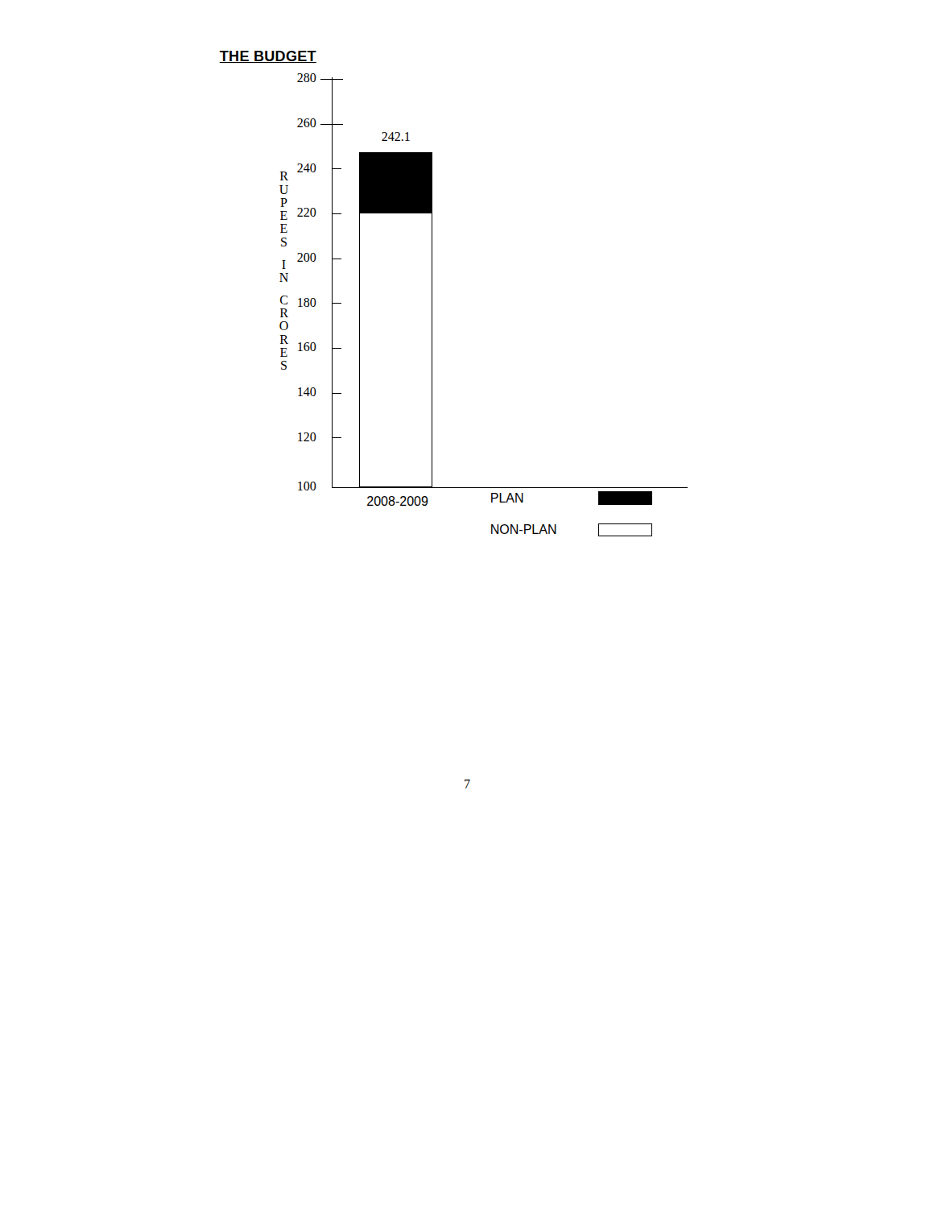THE BUDGET
280
260
240
220
200
180
160
140
120
100
R U P E E S I N C R O R E S
242.1
2008-2009
PLAN
NON-PLAN
7